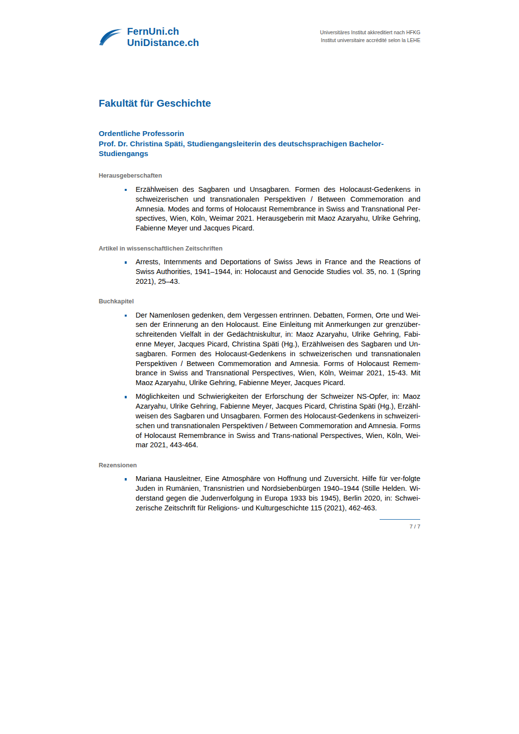FernUni.ch
UniDistance.ch
Universitäres Institut akkreditiert nach HFKG
Institut universitaire accrédité selon la LEHE
Fakultät für Geschichte
Ordentliche Professorin
Prof. Dr. Christina Späti, Studiengangsleiterin des deutschsprachigen Bachelor-Studiengangs
Herausgeberschaften
Erzählweisen des Sagbaren und Unsagbaren. Formen des Holocaust-Gedenkens in schweizerischen und transnationalen Perspektiven / Between Commemoration and Amnesia. Modes and forms of Holocaust Remembrance in Swiss and Transnational Perspectives, Wien, Köln, Weimar 2021. Herausgeberin mit Maoz Azaryahu, Ulrike Gehring, Fabienne Meyer und Jacques Picard.
Artikel in wissenschaftlichen Zeitschriften
Arrests, Internments and Deportations of Swiss Jews in France and the Reactions of Swiss Authorities, 1941–1944, in: Holocaust and Genocide Studies vol. 35, no. 1 (Spring 2021), 25–43.
Buchkapitel
Der Namenlosen gedenken, dem Vergessen entrinnen. Debatten, Formen, Orte und Weisen der Erinnerung an den Holocaust. Eine Einleitung mit Anmerkungen zur grenzüberschreitenden Vielfalt in der Gedächtniskultur, in: Maoz Azaryahu, Ulrike Gehring, Fabienne Meyer, Jacques Picard, Christina Späti (Hg.), Erzählweisen des Sagbaren und Unsagbaren. Formen des Holocaust-Gedenkens in schweizerischen und transnationalen Perspektiven / Between Commemoration and Amnesia. Forms of Holocaust Remembrance in Swiss and Transnational Perspectives, Wien, Köln, Weimar 2021, 15-43. Mit Maoz Azaryahu, Ulrike Gehring, Fabienne Meyer, Jacques Picard.
Möglichkeiten und Schwierigkeiten der Erforschung der Schweizer NS-Opfer, in: Maoz Azaryahu, Ulrike Gehring, Fabienne Meyer, Jacques Picard, Christina Späti (Hg.), Erzählweisen des Sagbaren und Unsagbaren. Formen des Holocaust-Gedenkens in schweizerischen und transnationalen Perspektiven / Between Commemoration and Amnesia. Forms of Holocaust Remembrance in Swiss and Trans-national Perspectives, Wien, Köln, Weimar 2021, 443-464.
Rezensionen
Mariana Hausleitner, Eine Atmosphäre von Hoffnung und Zuversicht. Hilfe für ver-folgte Juden in Rumänien, Transnistrien und Nordsiebenbürgen 1940–1944 (Stille Helden. Widerstand gegen die Judenverfolgung in Europa 1933 bis 1945), Berlin 2020, in: Schweizerische Zeitschrift für Religions- und Kulturgeschichte 115 (2021), 462-463.
7 / 7